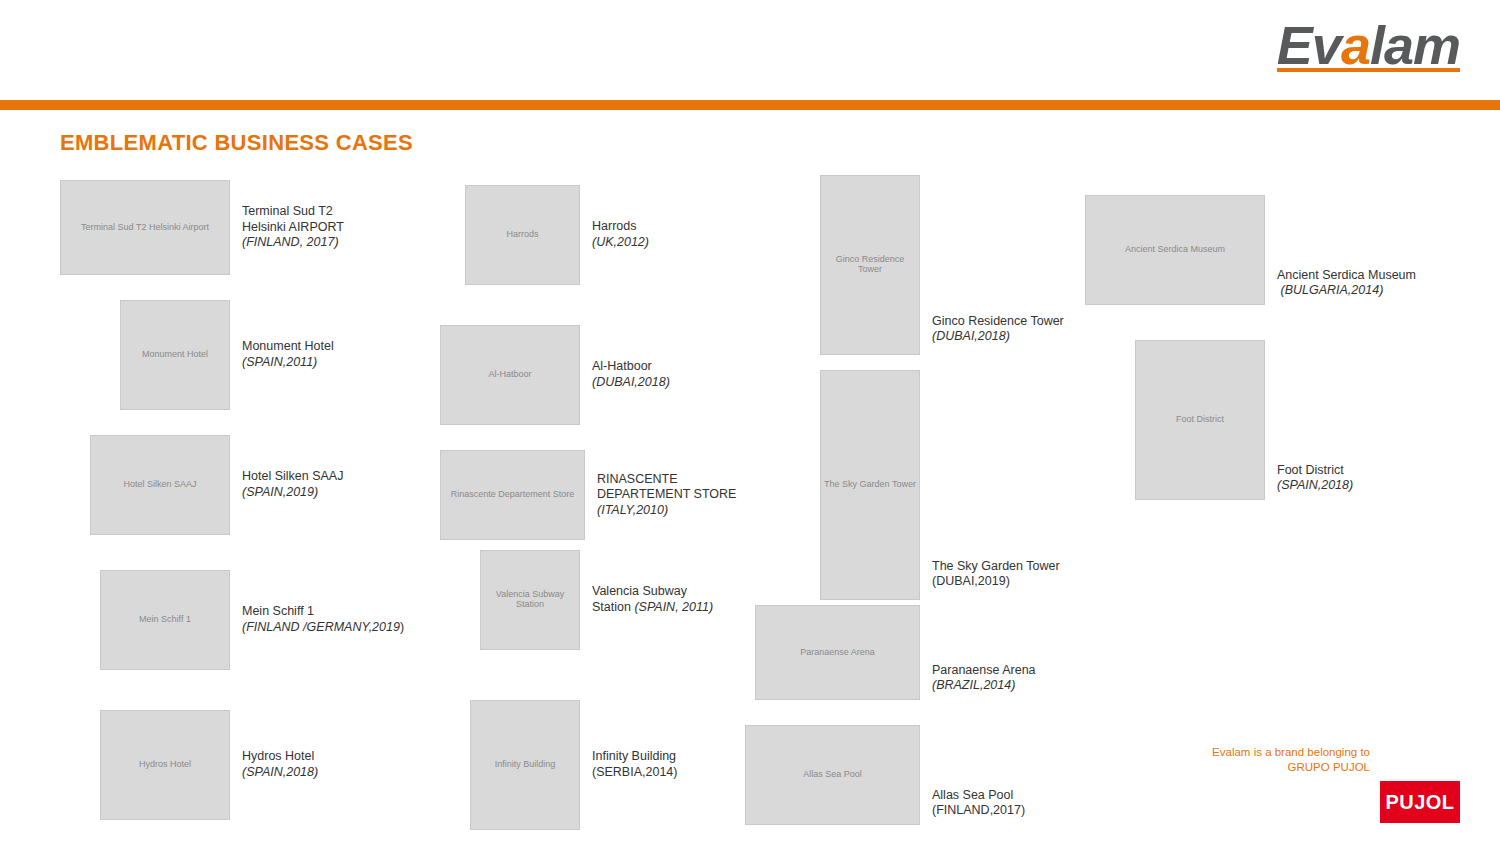Evalam
EMBLEMATIC BUSINESS CASES
Terminal Sud T2 Helsinki Airport
Terminal Sud T2
Helsinki AIRPORT
(FINLAND, 2017)
Monument Hotel
Monument Hotel
(SPAIN,2011)
Hotel Silken SAAJ
Hotel Silken SAAJ
(SPAIN,2019)
Mein Schiff 1
Mein Schiff 1
(FINLAND /GERMANY,2019)
Hydros Hotel
Hydros Hotel
(SPAIN,2018)
Harrods
Harrods
(UK,2012)
Al-Hatboor
Al-Hatboor
(DUBAI,2018)
Rinascente Departement Store
RINASCENTE
DEPARTEMENT STORE
(ITALY,2010)
Valencia Subway Station
Valencia Subway
Station (SPAIN, 2011)
Infinity Building
Infinity Building
(SERBIA,2014)
Ginco Residence Tower
Ginco Residence Tower
(DUBAI,2018)
The Sky Garden Tower
The Sky Garden Tower
(DUBAI,2019)
Paranaense Arena
Paranaense Arena
(BRAZIL,2014)
Allas Sea Pool
Allas Sea Pool
(FINLAND,2017)
Ancient Serdica Museum
Ancient Serdica Museum
(BULGARIA,2014)
Foot District
Foot District
(SPAIN,2018)
Evalam is a brand belonging to
GRUPO PUJOL
PUJOL